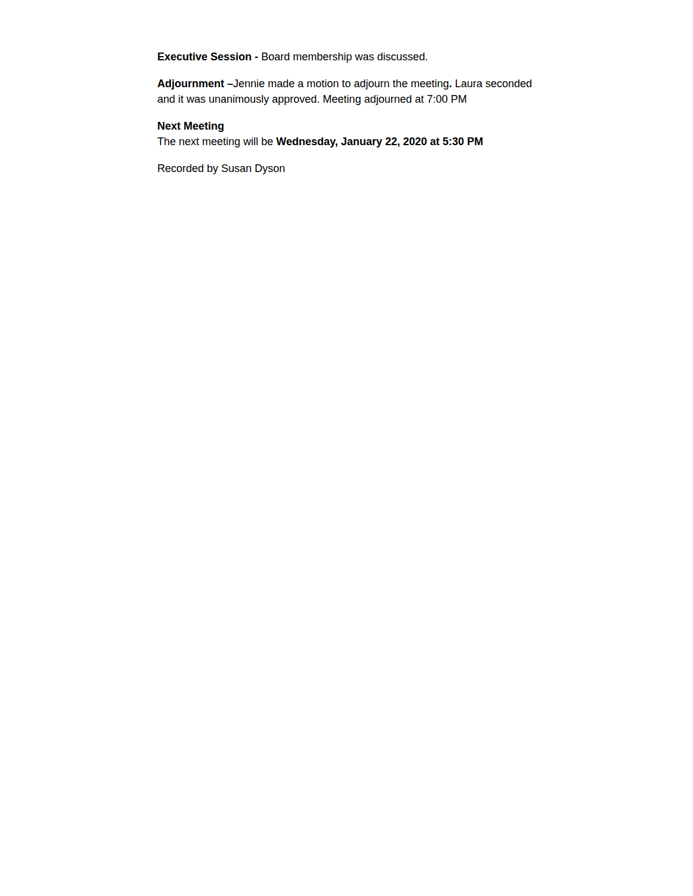Executive Session - Board membership was discussed.
Adjournment –Jennie made a motion to adjourn the meeting. Laura seconded and it was unanimously approved. Meeting adjourned at 7:00 PM
Next Meeting
The next meeting will be Wednesday, January 22, 2020 at 5:30 PM
Recorded by Susan Dyson